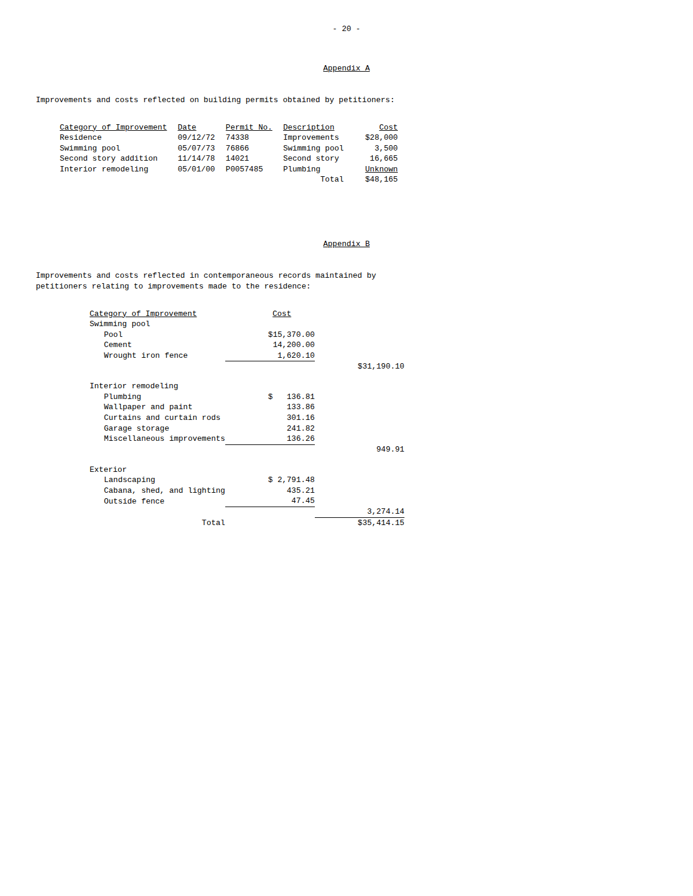- 20 -
Appendix A
Improvements and costs reflected on building permits obtained by petitioners:
| Category of Improvement | Date | Permit No. | Description | Cost |
| --- | --- | --- | --- | --- |
| Residence | 09/12/72 | 74338 | Improvements | $28,000 |
| Swimming pool | 05/07/73 | 76866 | Swimming pool | 3,500 |
| Second story addition | 11/14/78 | 14021 | Second story | 16,665 |
| Interior remodeling | 05/01/00 | P0057485 | Plumbing | Unknown |
| | Total | $48,165 |
Appendix B
Improvements and costs reflected in contemporaneous records maintained by
petitioners relating to improvements made to the residence:
| Category of Improvement | Cost | |
| --- | --- | --- |
| Swimming pool | | |
| Pool | $15,370.00 | |
| Cement | 14,200.00 | |
| Wrought iron fence | 1,620.10 | |
| | | $31,190.10 |
| Interior remodeling | | |
| Plumbing | $ 136.81 | |
| Wallpaper and paint | 133.86 | |
| Curtains and curtain rods | 301.16 | |
| Garage storage | 241.82 | |
| Miscellaneous improvements | 136.26 | |
| | | 949.91 |
| Exterior | | |
| Landscaping | $ 2,791.48 | |
| Cabana, shed, and lighting | 435.21 | |
| Outside fence | 47.45 | |
| | | 3,274.14 |
| Total | | $35,414.15 |